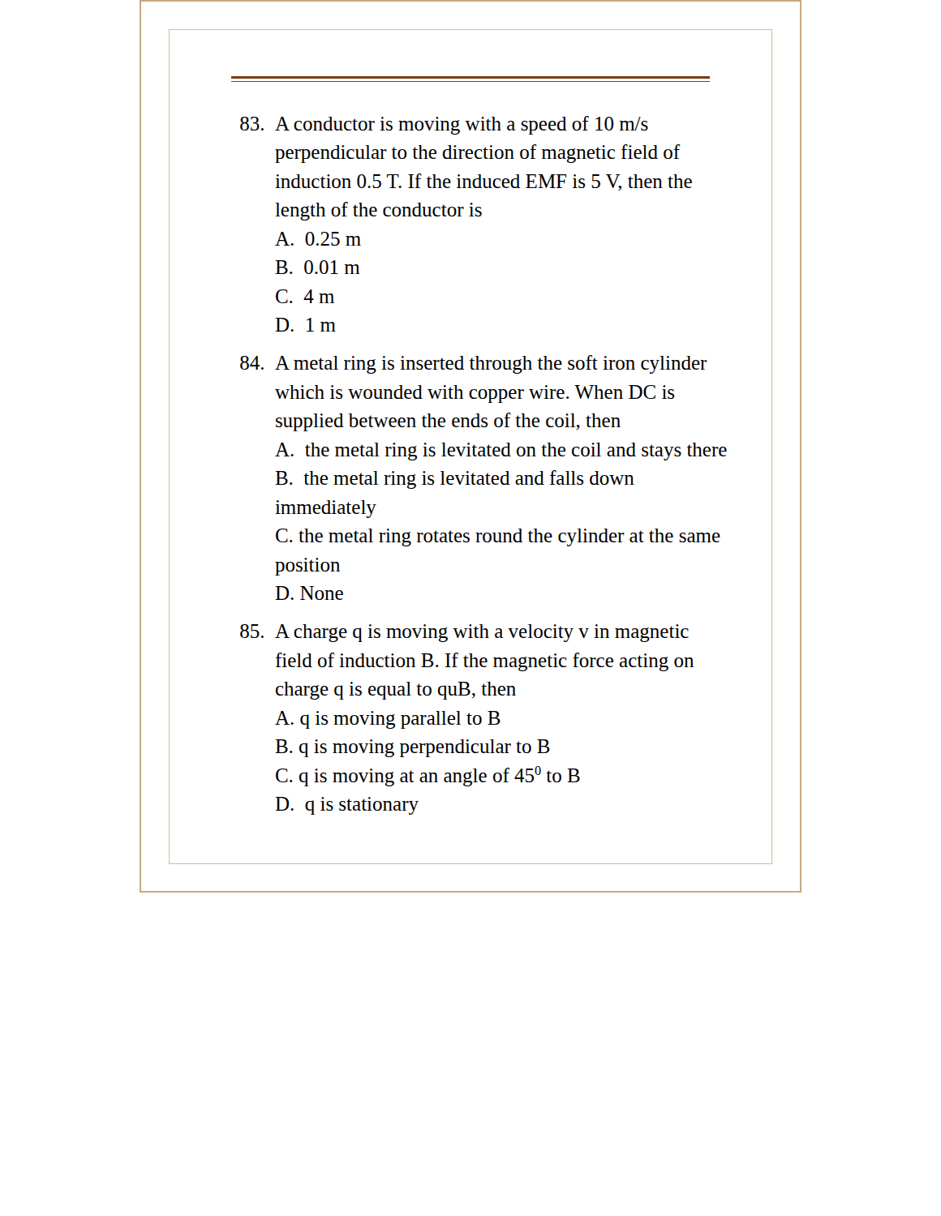83. A conductor is moving with a speed of 10 m/s perpendicular to the direction of magnetic field of induction 0.5 T. If the induced EMF is 5 V, then the length of the conductor is
A. 0.25 m
B. 0.01 m
C. 4 m
D. 1 m
84. A metal ring is inserted through the soft iron cylinder which is wounded with copper wire. When DC is supplied between the ends of the coil, then
A. the metal ring is levitated on the coil and stays there
B. the metal ring is levitated and falls down immediately
C. the metal ring rotates round the cylinder at the same position
D. None
85. A charge q is moving with a velocity v in magnetic field of induction B. If the magnetic force acting on charge q is equal to quB, then
A. q is moving parallel to B
B. q is moving perpendicular to B
C. q is moving at an angle of 450 to B
D. q is stationary